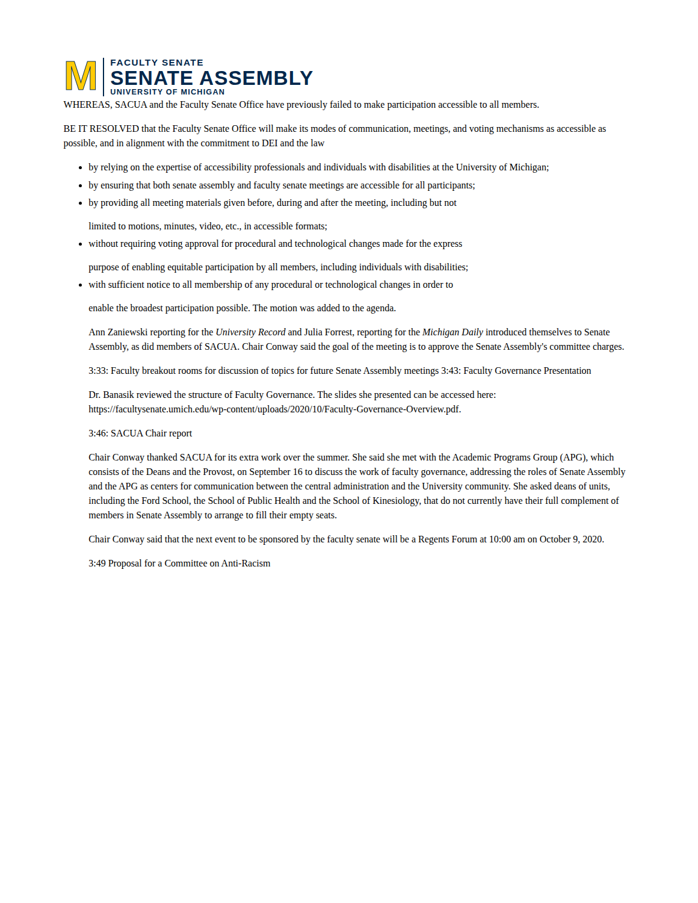M
FACULTY SENATE
SENATE ASSEMBLY
UNIVERSITY OF MICHIGAN
WHEREAS, SACUA and the Faculty Senate Office have previously failed to make participation accessible to all members.
BE IT RESOLVED that the Faculty Senate Office will make its modes of communication, meetings, and voting mechanisms as accessible as possible, and in alignment with the commitment to DEI and the law
by relying on the expertise of accessibility professionals and individuals with disabilities at the University of Michigan;
by ensuring that both senate assembly and faculty senate meetings are accessible for all participants;
by providing all meeting materials given before, during and after the meeting, including but not
limited to motions, minutes, video, etc., in accessible formats;
without requiring voting approval for procedural and technological changes made for the express
purpose of enabling equitable participation by all members, including individuals with disabilities;
with sufficient notice to all membership of any procedural or technological changes in order to
enable the broadest participation possible. The motion was added to the agenda.
Ann Zaniewski reporting for the University Record and Julia Forrest, reporting for the Michigan Daily introduced themselves to Senate Assembly, as did members of SACUA. Chair Conway said the goal of the meeting is to approve the Senate Assembly's committee charges.
3:33: Faculty breakout rooms for discussion of topics for future Senate Assembly meetings 3:43: Faculty Governance Presentation
Dr. Banasik reviewed the structure of Faculty Governance. The slides she presented can be accessed here: https://facultysenate.umich.edu/wp-content/uploads/2020/10/Faculty-Governance-Overview.pdf.
3:46: SACUA Chair report
Chair Conway thanked SACUA for its extra work over the summer. She said she met with the Academic Programs Group (APG), which consists of the Deans and the Provost, on September 16 to discuss the work of faculty governance, addressing the roles of Senate Assembly and the APG as centers for communication between the central administration and the University community. She asked deans of units, including the Ford School, the School of Public Health and the School of Kinesiology, that do not currently have their full complement of members in Senate Assembly to arrange to fill their empty seats.
Chair Conway said that the next event to be sponsored by the faculty senate will be a Regents Forum at 10:00 am on October 9, 2020.
3:49 Proposal for a Committee on Anti-Racism